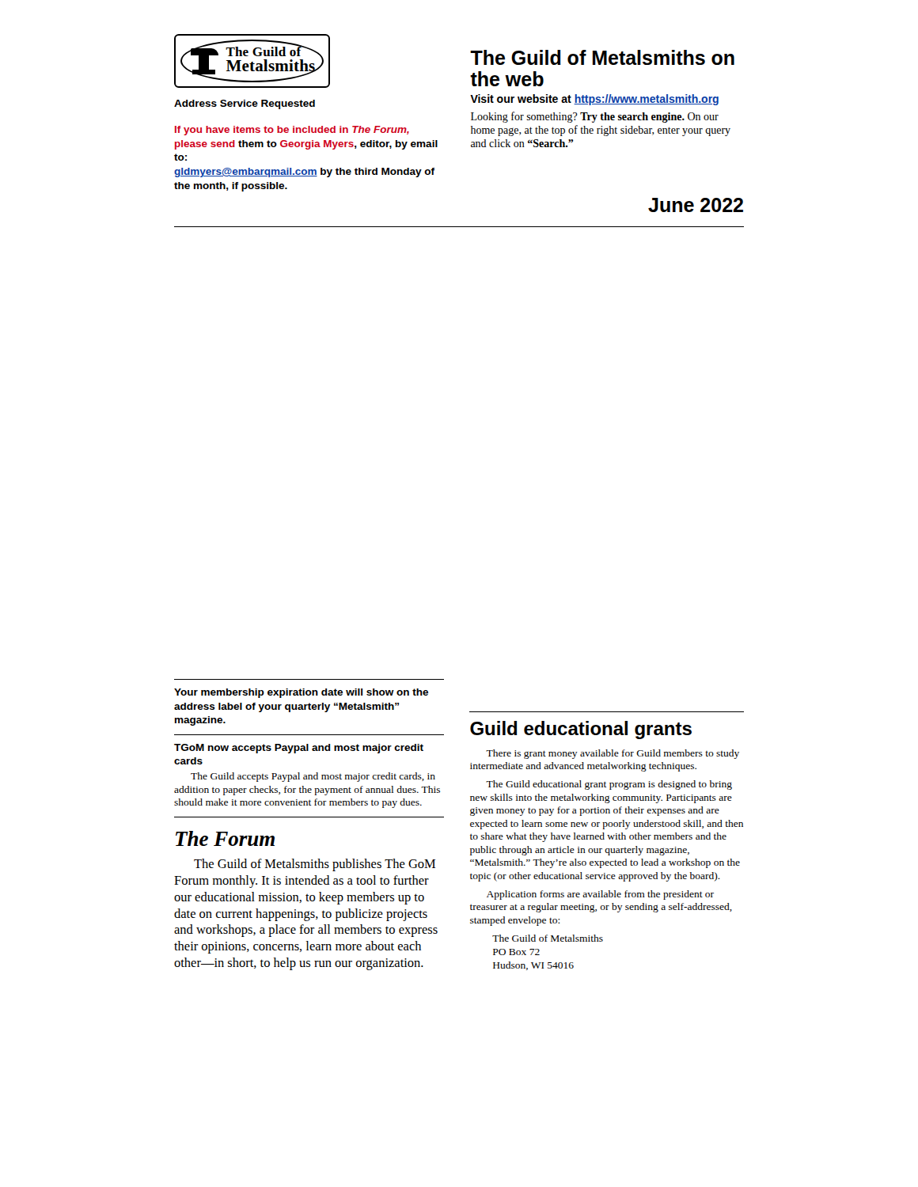The Guild of
Metalsmiths
Address Service Requested
If you have items to be included in The Forum, please send them to Georgia Myers, editor, by email to:
gldmyers@embarqmail.com by the third Monday of the month, if possible.
The Guild of Metalsmiths on the web
Visit our website at https://www.metalsmith.org
Looking for something? Try the search engine. On our home page, at the top of the right sidebar, enter your query and click on “Search.”
June 2022
Your membership expiration date will show on the address label of your quarterly “Metalsmith” magazine.
TGoM now accepts Paypal and most major credit cards
The Guild accepts Paypal and most major credit cards, in addition to paper checks, for the payment of annual dues. This should make it more convenient for members to pay dues.
The Forum
The Guild of Metalsmiths publishes The GoM Forum monthly. It is intended as a tool to further our educational mission, to keep members up to date on current happenings, to publicize projects and workshops, a place for all members to express their opinions, concerns, learn more about each other—in short, to help us run our organization.
Guild educational grants
There is grant money available for Guild members to study intermediate and advanced metalworking techniques.
The Guild educational grant program is designed to bring new skills into the metalworking community. Participants are given money to pay for a portion of their expenses and are expected to learn some new or poorly understood skill, and then to share what they have learned with other members and the public through an article in our quarterly magazine, “Metalsmith.” They’re also expected to lead a workshop on the topic (or other educational service approved by the board).
Application forms are available from the president or treasurer at a regular meeting, or by sending a self-addressed, stamped envelope to:
The Guild of Metalsmiths
PO Box 72
Hudson, WI 54016